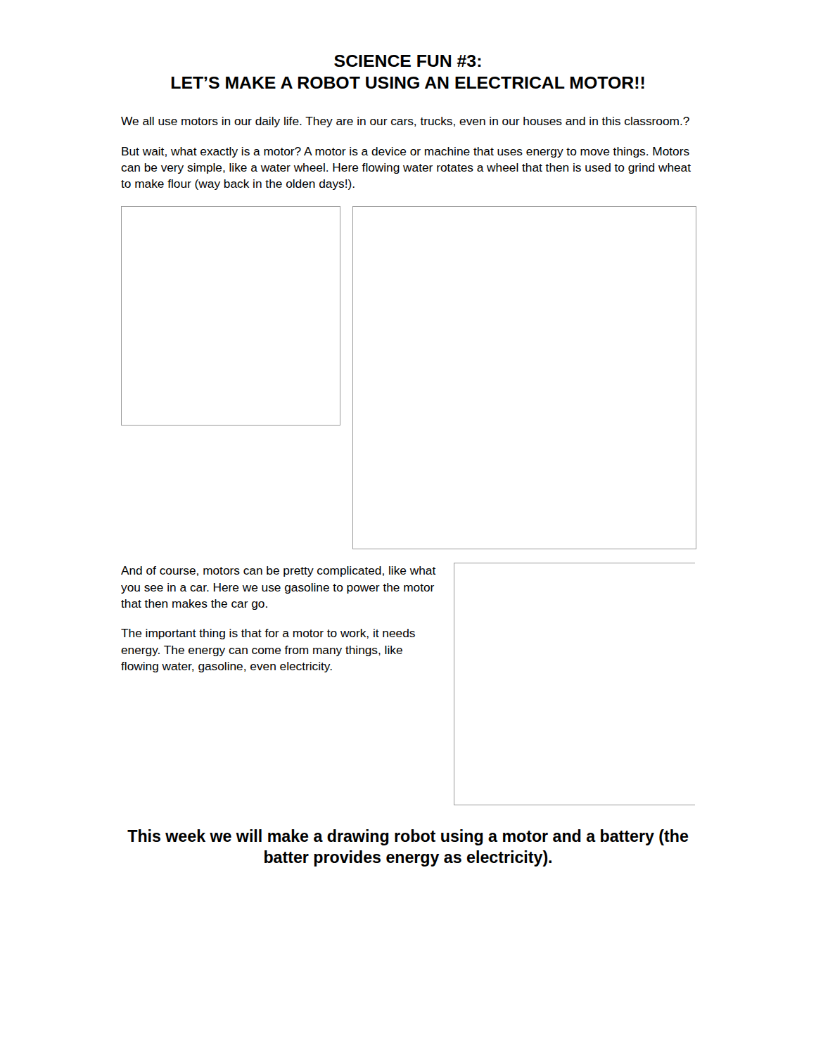SCIENCE FUN #3:
LET’S MAKE A ROBOT USING AN ELECTRICAL MOTOR!!
We all use motors in our daily life. They are in our cars, trucks, even in our houses and in this classroom.?
But wait, what exactly is a motor? A motor is a device or machine that uses energy to move things. Motors can be very simple, like a water wheel. Here flowing water rotates a wheel that then is used to grind wheat to make flour (way back in the olden days!).
And of course, motors can be pretty complicated, like what you see in a car. Here we use gasoline to power the motor that then makes the car go.
The important thing is that for a motor to work, it needs energy. The energy can come from many things, like flowing water, gasoline, even electricity.
This week we will make a drawing robot using a motor and a battery (the batter provides energy as electricity).